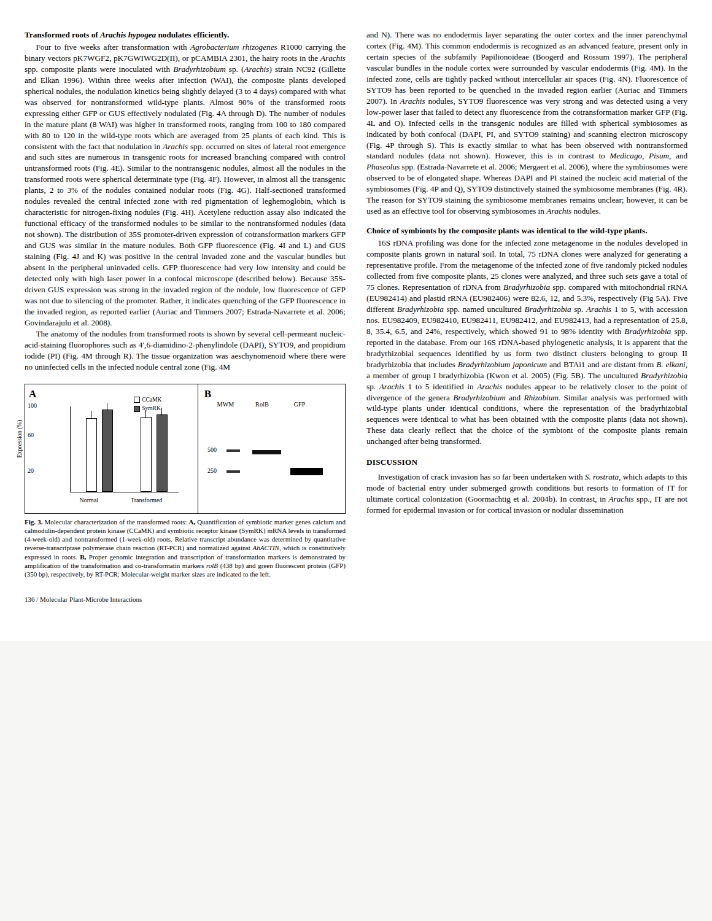Transformed roots of Arachis hypogea nodulates efficiently.
Four to five weeks after transformation with Agrobacterium rhizogenes R1000 carrying the binary vectors pK7WGF2, pK7GWIWG2D(II), or pCAMBIA 2301, the hairy roots in the Arachis spp. composite plants were inoculated with Bradyrhizobium sp. (Arachis) strain NC92 (Gillette and Elkan 1996). Within three weeks after infection (WAI), the composite plants developed spherical nodules, the nodulation kinetics being slightly delayed (3 to 4 days) compared with what was observed for nontransformed wild-type plants. Almost 90% of the transformed roots expressing either GFP or GUS effectively nodulated (Fig. 4A through D). The number of nodules in the mature plant (8 WAI) was higher in transformed roots, ranging from 100 to 180 compared with 80 to 120 in the wild-type roots which are averaged from 25 plants of each kind. This is consistent with the fact that nodulation in Arachis spp. occurred on sites of lateral root emergence and such sites are numerous in transgenic roots for increased branching compared with control untransformed roots (Fig. 4E). Similar to the nontransgenic nodules, almost all the nodules in the transformed roots were spherical determinate type (Fig. 4F). However, in almost all the transgenic plants, 2 to 3% of the nodules contained nodular roots (Fig. 4G). Half-sectioned transformed nodules revealed the central infected zone with red pigmentation of leghemoglobin, which is characteristic for nitrogen-fixing nodules (Fig. 4H). Acetylene reduction assay also indicated the functional efficacy of the transformed nodules to be similar to the nontransformed nodules (data not shown). The distribution of 35S promoter-driven expression of cotransformation markers GFP and GUS was similar in the mature nodules. Both GFP fluorescence (Fig. 4I and L) and GUS staining (Fig. 4J and K) was positive in the central invaded zone and the vascular bundles but absent in the peripheral uninvaded cells. GFP fluorescence had very low intensity and could be detected only with high laser power in a confocal microscope (described below). Because 35S-driven GUS expression was strong in the invaded region of the nodule, low fluorescence of GFP was not due to silencing of the promoter. Rather, it indicates quenching of the GFP fluorescence in the invaded region, as reported earlier (Auriac and Timmers 2007; Estrada-Navarrete et al. 2006; Govindarajulu et al. 2008).
The anatomy of the nodules from transformed roots is shown by several cell-permeant nucleic-acid-staining fluorophores such as 4′,6-diamidino-2-phenylindole (DAPI), SYTO9, and propidium iodide (PI) (Fig. 4M through R). The tissue organization was aeschynomenoid where there were no uninfected cells in the infected nodule central zone (Fig. 4M
A B
Expression (%) 100 60 20
Normal Transformed
CCaMK
SymRK
MWM RolB GFP 500 250
Fig. 3. Molecular characterization of the transformed roots: A, Quantification of symbiotic marker genes calcium and calmodulin-dependent protein kinase (CCaMK) and symbiotic receptor kinase (SymRK) mRNA levels in transformed (4-week-old) and nontransformed (1-week-old) roots. Relative transcript abundance was determined by quantitative reverse-transcriptase polymerase chain reaction (RT-PCR) and normalized against AhACTIN, which is constitutively expressed in roots. B, Proper genomic integration and transcription of transformation markers is demonstrated by amplification of the transformation and co-transformatin markers rolB (438 bp) and green fluorescent protein (GFP) (350 bp), respectively, by RT-PCR; Molecular-weight marker sizes are indicated to the left.
and N). There was no endodermis layer separating the outer cortex and the inner parenchymal cortex (Fig. 4M). This common endodermis is recognized as an advanced feature, present only in certain species of the subfamily Papilionoideae (Boogerd and Rossum 1997). The peripheral vascular bundles in the nodule cortex were surrounded by vascular endodermis (Fig. 4M). In the infected zone, cells are tightly packed without intercellular air spaces (Fig. 4N). Fluorescence of SYTO9 has been reported to be quenched in the invaded region earlier (Auriac and Timmers 2007). In Arachis nodules, SYTO9 fluorescence was very strong and was detected using a very low-power laser that failed to detect any fluorescence from the cotransformation marker GFP (Fig. 4L and O). Infected cells in the transgenic nodules are filled with spherical symbiosomes as indicated by both confocal (DAPI, PI, and SYTO9 staining) and scanning electron microscopy (Fig. 4P through S). This is exactly similar to what has been observed with nontransformed standard nodules (data not shown). However, this is in contrast to Medicago, Pisum, and Phaseolus spp. (Estrada-Navarrete et al. 2006; Mergaert et al. 2006), where the symbiosomes were observed to be of elongated shape. Whereas DAPI and PI stained the nucleic acid material of the symbiosomes (Fig. 4P and Q), SYTO9 distinctively stained the symbiosome membranes (Fig. 4R). The reason for SYTO9 staining the symbiosome membranes remains unclear; however, it can be used as an effective tool for observing symbiosomes in Arachis nodules.
Choice of symbionts by the composite plants was identical to the wild-type plants.
16S rDNA profiling was done for the infected zone metagenome in the nodules developed in composite plants grown in natural soil. In total, 75 rDNA clones were analyzed for generating a representative profile. From the metagenome of the infected zone of five randomly picked nodules collected from five composite plants, 25 clones were analyzed, and three such sets gave a total of 75 clones. Representation of rDNA from Bradyrhizobia spp. compared with mitochondrial rRNA (EU982414) and plastid rRNA (EU982406) were 82.6, 12, and 5.3%, respectively (Fig 5A). Five different Bradyrhizobia spp. named uncultured Bradyrhizobia sp. Arachis 1 to 5, with accession nos. EU982409, EU982410, EU982411, EU982412, and EU982413, had a representation of 25.8, 8, 35.4, 6.5, and 24%, respectively, which showed 91 to 98% identity with Bradyrhizobia spp. reported in the database. From our 16S rDNA-based phylogenetic analysis, it is apparent that the bradyrhizobial sequences identified by us form two distinct clusters belonging to group II bradyrhizobia that includes Bradyrhizobium japonicum and BTAi1 and are distant from B. elkani, a member of group I bradyrhizobia (Kwon et al. 2005) (Fig. 5B). The uncultured Bradyrhizobia sp. Arachis 1 to 5 identified in Arachis nodules appear to be relatively closer to the point of divergence of the genera Bradyrhizobium and Rhizobium. Similar analysis was performed with wild-type plants under identical conditions, where the representation of the bradyrhizobial sequences were identical to what has been obtained with the composite plants (data not shown). These data clearly reflect that the choice of the symbiont of the composite plants remain unchanged after being transformed.
DISCUSSION
Investigation of crack invasion has so far been undertaken with S. rostrata, which adapts to this mode of bacterial entry under submerged growth conditions but resorts to formation of IT for ultimate cortical colonization (Goormachtig et al. 2004b). In contrast, in Arachis spp., IT are not formed for epidermal invasion or for cortical invasion or nodular dissemination
136 / Molecular Plant-Microbe Interactions